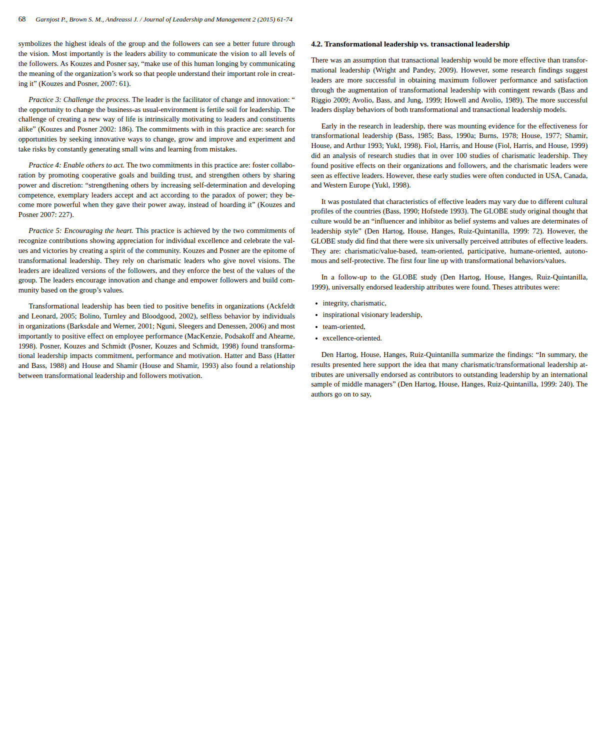68 Garnjost P., Brown S. M., Andreassi J. / Journal of Leadership and Management 2 (2015) 61-74
symbolizes the highest ideals of the group and the followers can see a better future through the vision. Most importantly is the leaders ability to communicate the vision to all levels of the followers. As Kouzes and Posner say, “make use of this human longing by communicating the meaning of the organization’s work so that people understand their important role in creating it” (Kouzes and Posner, 2007: 61).
Practice 3: Challenge the process. The leader is the facilitator of change and innovation: “ the opportunity to change the business-as usual-environment is fertile soil for leadership. The challenge of creating a new way of life is intrinsically motivating to leaders and constituents alike” (Kouzes and Posner 2002: 186). The commitments with in this practice are: search for opportunities by seeking innovative ways to change, grow and improve and experiment and take risks by constantly generating small wins and learning from mistakes.
Practice 4: Enable others to act. The two commitments in this practice are: foster collaboration by promoting cooperative goals and building trust, and strengthen others by sharing power and discretion: “strengthening others by increasing self-determination and developing competence, exemplary leaders accept and act according to the paradox of power; they become more powerful when they gave their power away, instead of hoarding it” (Kouzes and Posner 2007: 227).
Practice 5: Encouraging the heart. This practice is achieved by the two commitments of recognize contributions showing appreciation for individual excellence and celebrate the values and victories by creating a spirit of the community. Kouzes and Posner are the epitome of transformational leadership. They rely on charismatic leaders who give novel visions. The leaders are idealized versions of the followers, and they enforce the best of the values of the group. The leaders encourage innovation and change and empower followers and build community based on the group’s values.
Transformational leadership has been tied to positive benefits in organizations (Ackfeldt and Leonard, 2005; Bolino, Turnley and Bloodgood, 2002), selfless behavior by individuals in organizations (Barksdale and Werner, 2001; Nguni, Sleegers and Denessen, 2006) and most importantly to positive effect on employee performance (MacKenzie, Podsakoff and Ahearne, 1998). Posner, Kouzes and Schmidt (Posner, Kouzes and Schmidt, 1998) found transformational leadership impacts commitment, performance and motivation. Hatter and Bass (Hatter and Bass, 1988) and House and Shamir (House and Shamir, 1993) also found a relationship between transformational leadership and followers motivation.
4.2. Transformational leadership vs. transactional leadership
There was an assumption that transactional leadership would be more effective than transformational leadership (Wright and Pandey, 2009). However, some research findings suggest leaders are more successful in obtaining maximum follower performance and satisfaction through the augmentation of transformational leadership with contingent rewards (Bass and Riggio 2009; Avolio, Bass, and Jung, 1999; Howell and Avolio, 1989). The more successful leaders display behaviors of both transformational and transactional leadership models.
Early in the research in leadership, there was mounting evidence for the effectiveness for transformational leadership (Bass, 1985; Bass, 1990a; Burns, 1978; House, 1977; Shamir, House, and Arthur 1993; Yukl, 1998). Fiol, Harris, and House (Fiol, Harris, and House, 1999) did an analysis of research studies that in over 100 studies of charismatic leadership. They found positive effects on their organizations and followers, and the charismatic leaders were seen as effective leaders. However, these early studies were often conducted in USA, Canada, and Western Europe (Yukl, 1998).
It was postulated that characteristics of effective leaders may vary due to different cultural profiles of the countries (Bass, 1990; Hofstede 1993). The GLOBE study original thought that culture would be an “influencer and inhibitor as belief systems and values are determinates of leadership style” (Den Hartog, House, Hanges, Ruiz-Quintanilla, 1999: 72). However, the GLOBE study did find that there were six universally perceived attributes of effective leaders. They are: charismatic/value-based, team-oriented, participative, humane-oriented, autonomous and self-protective. The first four line up with transformational behaviors/values.
In a follow-up to the GLOBE study (Den Hartog, House, Hanges, Ruiz-Quintanilla, 1999), universally endorsed leadership attributes were found. Theses attributes were:
integrity, charismatic,
inspirational visionary leadership,
team-oriented,
excellence-oriented.
Den Hartog, House, Hanges, Ruiz-Quintanilla summarize the findings: “In summary, the results presented here support the idea that many charismatic/transformational leadership attributes are universally endorsed as contributors to outstanding leadership by an international sample of middle managers” (Den Hartog, House, Hanges, Ruiz-Quintanilla, 1999: 240). The authors go on to say,